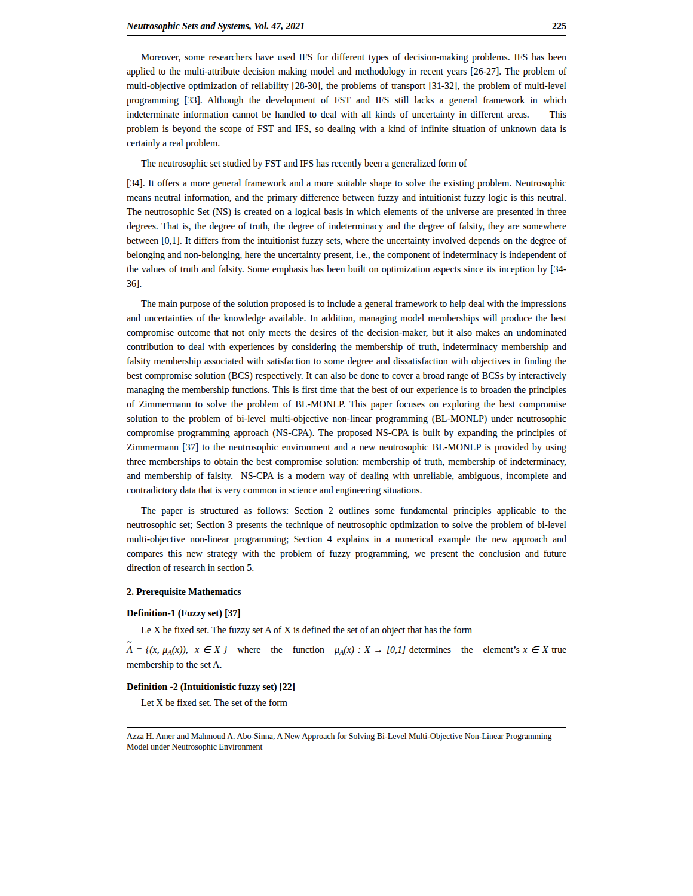Neutrosophic Sets and Systems, Vol. 47, 2021 225
Moreover, some researchers have used IFS for different types of decision-making problems. IFS has been applied to the multi-attribute decision making model and methodology in recent years [26-27]. The problem of multi-objective optimization of reliability [28-30], the problems of transport [31-32], the problem of multi-level programming [33]. Although the development of FST and IFS still lacks a general framework in which indeterminate information cannot be handled to deal with all kinds of uncertainty in different areas. This problem is beyond the scope of FST and IFS, so dealing with a kind of infinite situation of unknown data is certainly a real problem.
The neutrosophic set studied by FST and IFS has recently been a generalized form of
[34]. It offers a more general framework and a more suitable shape to solve the existing problem. Neutrosophic means neutral information, and the primary difference between fuzzy and intuitionist fuzzy logic is this neutral. The neutrosophic Set (NS) is created on a logical basis in which elements of the universe are presented in three degrees. That is, the degree of truth, the degree of indeterminacy and the degree of falsity, they are somewhere between [0,1]. It differs from the intuitionist fuzzy sets, where the uncertainty involved depends on the degree of belonging and non-belonging, here the uncertainty present, i.e., the component of indeterminacy is independent of the values of truth and falsity. Some emphasis has been built on optimization aspects since its inception by [34-36].
The main purpose of the solution proposed is to include a general framework to help deal with the impressions and uncertainties of the knowledge available. In addition, managing model memberships will produce the best compromise outcome that not only meets the desires of the decision-maker, but it also makes an undominated contribution to deal with experiences by considering the membership of truth, indeterminacy membership and falsity membership associated with satisfaction to some degree and dissatisfaction with objectives in finding the best compromise solution (BCS) respectively. It can also be done to cover a broad range of BCSs by interactively managing the membership functions. This is first time that the best of our experience is to broaden the principles of Zimmermann to solve the problem of BL-MONLP. This paper focuses on exploring the best compromise solution to the problem of bi-level multi-objective non-linear programming (BL-MONLP) under neutrosophic compromise programming approach (NS-CPA). The proposed NS-CPA is built by expanding the principles of Zimmermann [37] to the neutrosophic environment and a new neutrosophic BL-MONLP is provided by using three memberships to obtain the best compromise solution: membership of truth, membership of indeterminacy, and membership of falsity. NS-CPA is a modern way of dealing with unreliable, ambiguous, incomplete and contradictory data that is very common in science and engineering situations.
The paper is structured as follows: Section 2 outlines some fundamental principles applicable to the neutrosophic set; Section 3 presents the technique of neutrosophic optimization to solve the problem of bi-level multi-objective non-linear programming; Section 4 explains in a numerical example the new approach and compares this new strategy with the problem of fuzzy programming, we present the conclusion and future direction of research in section 5.
2. Prerequisite Mathematics
Definition-1 (Fuzzy set) [37]
Le X be fixed set. The fuzzy set A of X is defined the set of an object that has the form
A = {(x, μA(x)), x ∈ X } where the function μA(x) : X → [0,1] determines the element’s x ∈ X true membership to the set A.
Definition -2 (Intuitionistic fuzzy set) [22]
Let X be fixed set. The set of the form
Azza H. Amer and Mahmoud A. Abo-Sinna, A New Approach for Solving Bi-Level Multi-Objective Non-Linear Programming Model under Neutrosophic Environment